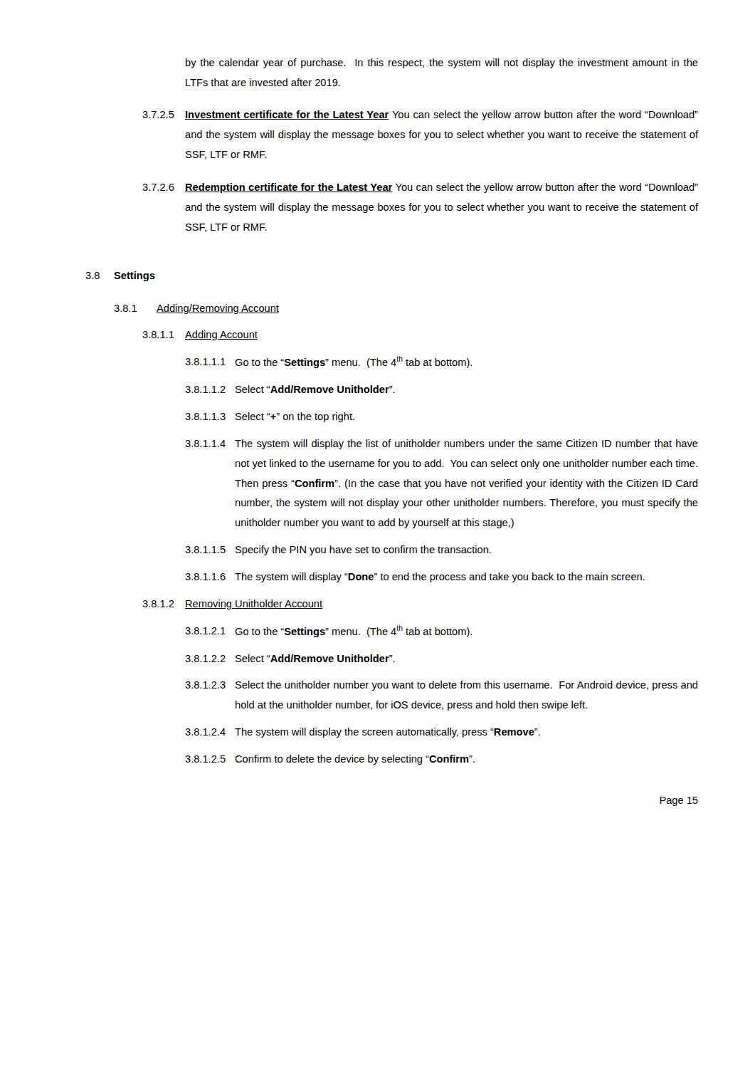by the calendar year of purchase. In this respect, the system will not display the investment amount in the LTFs that are invested after 2019.
3.7.2.5 Investment certificate for the Latest Year You can select the yellow arrow button after the word “Download” and the system will display the message boxes for you to select whether you want to receive the statement of SSF, LTF or RMF.
3.7.2.6 Redemption certificate for the Latest Year You can select the yellow arrow button after the word “Download” and the system will display the message boxes for you to select whether you want to receive the statement of SSF, LTF or RMF.
3.8 Settings
3.8.1 Adding/Removing Account
3.8.1.1 Adding Account
3.8.1.1.1 Go to the “Settings” menu. (The 4th tab at bottom).
3.8.1.1.2 Select “Add/Remove Unitholder”.
3.8.1.1.3 Select “+” on the top right.
3.8.1.1.4 The system will display the list of unitholder numbers under the same Citizen ID number that have not yet linked to the username for you to add. You can select only one unitholder number each time. Then press “Confirm”. (In the case that you have not verified your identity with the Citizen ID Card number, the system will not display your other unitholder numbers. Therefore, you must specify the unitholder number you want to add by yourself at this stage,)
3.8.1.1.5 Specify the PIN you have set to confirm the transaction.
3.8.1.1.6 The system will display “Done” to end the process and take you back to the main screen.
3.8.1.2 Removing Unitholder Account
3.8.1.2.1 Go to the “Settings” menu. (The 4th tab at bottom).
3.8.1.2.2 Select “Add/Remove Unitholder”.
3.8.1.2.3 Select the unitholder number you want to delete from this username. For Android device, press and hold at the unitholder number, for iOS device, press and hold then swipe left.
3.8.1.2.4 The system will display the screen automatically, press “Remove”.
3.8.1.2.5 Confirm to delete the device by selecting “Confirm”.
Page 15